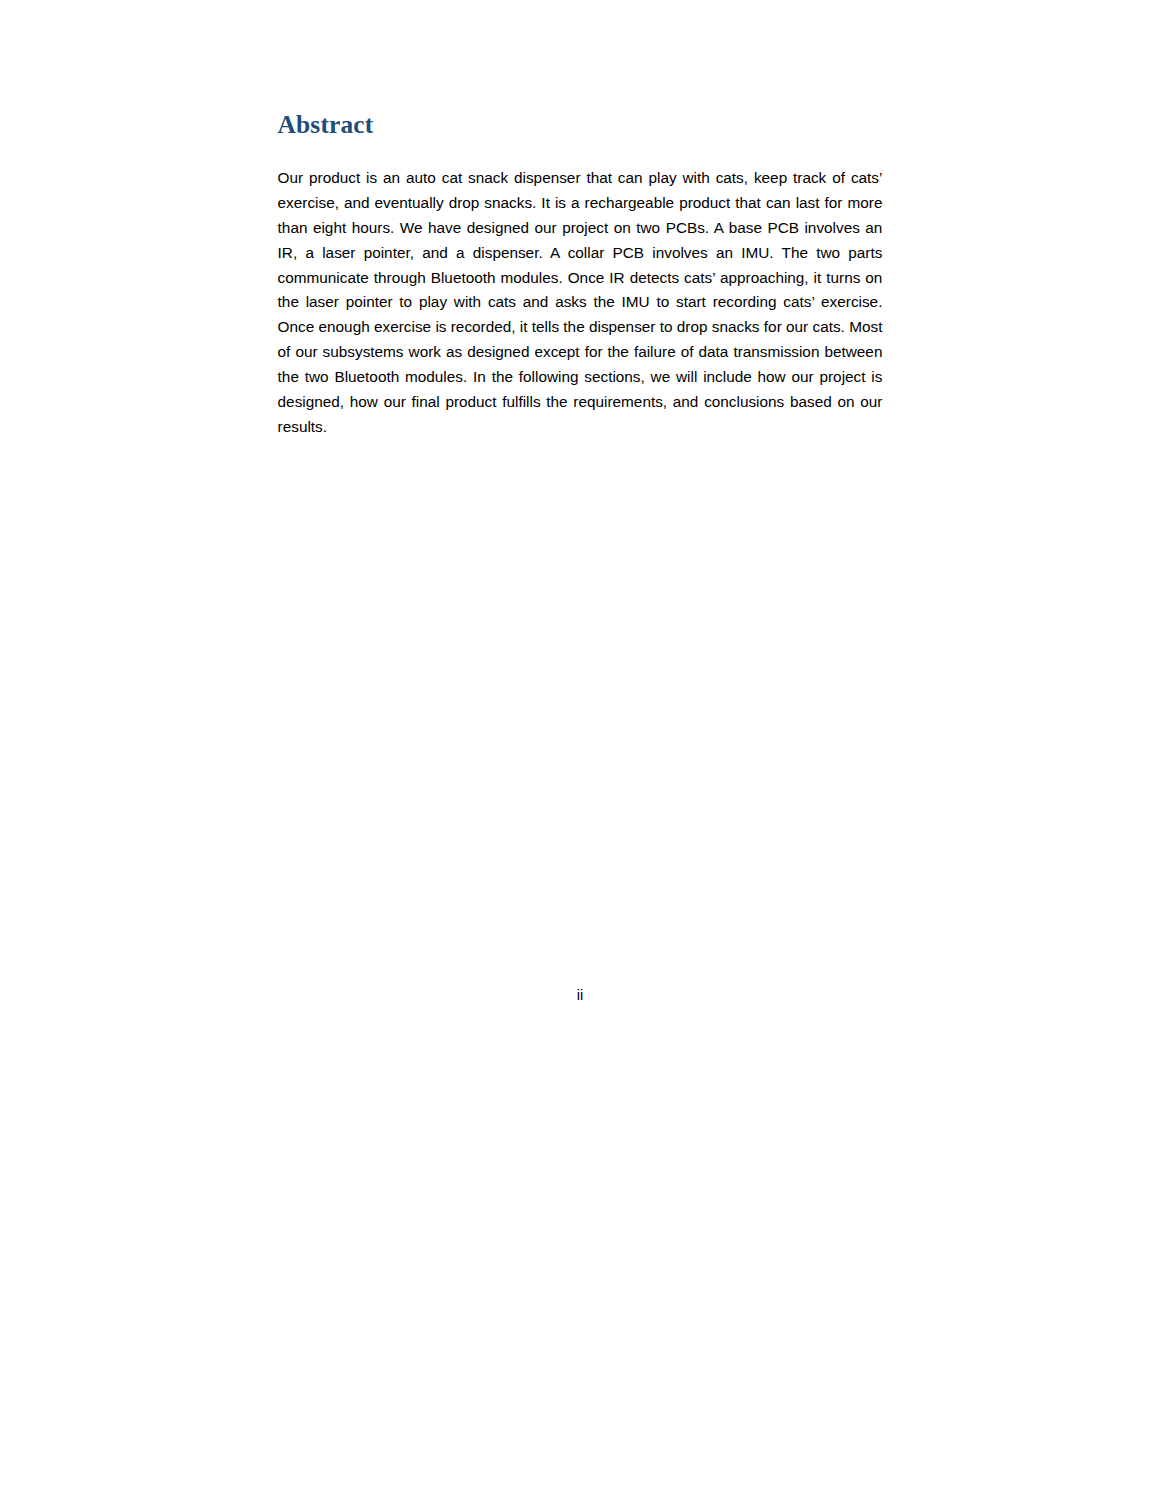Abstract
Our product is an auto cat snack dispenser that can play with cats, keep track of cats’ exercise, and eventually drop snacks. It is a rechargeable product that can last for more than eight hours. We have designed our project on two PCBs. A base PCB involves an IR, a laser pointer, and a dispenser. A collar PCB involves an IMU. The two parts communicate through Bluetooth modules. Once IR detects cats’ approaching, it turns on the laser pointer to play with cats and asks the IMU to start recording cats’ exercise. Once enough exercise is recorded, it tells the dispenser to drop snacks for our cats. Most of our subsystems work as designed except for the failure of data transmission between the two Bluetooth modules. In the following sections, we will include how our project is designed, how our final product fulfills the requirements, and conclusions based on our results.
ii